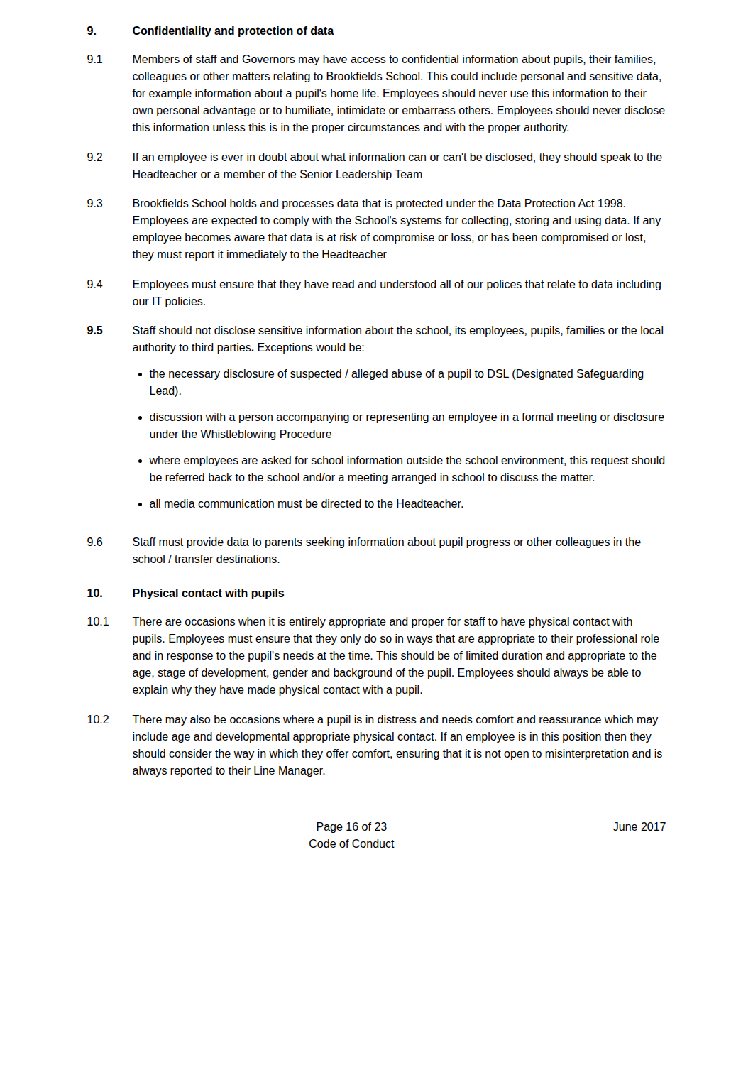9. Confidentiality and protection of data
9.1 Members of staff and Governors may have access to confidential information about pupils, their families, colleagues or other matters relating to Brookfields School. This could include personal and sensitive data, for example information about a pupil's home life. Employees should never use this information to their own personal advantage or to humiliate, intimidate or embarrass others. Employees should never disclose this information unless this is in the proper circumstances and with the proper authority.
9.2 If an employee is ever in doubt about what information can or can't be disclosed, they should speak to the Headteacher or a member of the Senior Leadership Team
9.3 Brookfields School holds and processes data that is protected under the Data Protection Act 1998. Employees are expected to comply with the School's systems for collecting, storing and using data. If any employee becomes aware that data is at risk of compromise or loss, or has been compromised or lost, they must report it immediately to the Headteacher
9.4 Employees must ensure that they have read and understood all of our polices that relate to data including our IT policies.
9.5 Staff should not disclose sensitive information about the school, its employees, pupils, families or the local authority to third parties. Exceptions would be:
the necessary disclosure of suspected / alleged abuse of a pupil to DSL (Designated Safeguarding Lead).
discussion with a person accompanying or representing an employee in a formal meeting or disclosure under the Whistleblowing Procedure
where employees are asked for school information outside the school environment, this request should be referred back to the school and/or a meeting arranged in school to discuss the matter.
all media communication must be directed to the Headteacher.
9.6 Staff must provide data to parents seeking information about pupil progress or other colleagues in the school / transfer destinations.
10. Physical contact with pupils
10.1 There are occasions when it is entirely appropriate and proper for staff to have physical contact with pupils. Employees must ensure that they only do so in ways that are appropriate to their professional role and in response to the pupil's needs at the time. This should be of limited duration and appropriate to the age, stage of development, gender and background of the pupil. Employees should always be able to explain why they have made physical contact with a pupil.
10.2 There may also be occasions where a pupil is in distress and needs comfort and reassurance which may include age and developmental appropriate physical contact. If an employee is in this position then they should consider the way in which they offer comfort, ensuring that it is not open to misinterpretation and is always reported to their Line Manager.
Page 16 of 23
Code of Conduct
June 2017